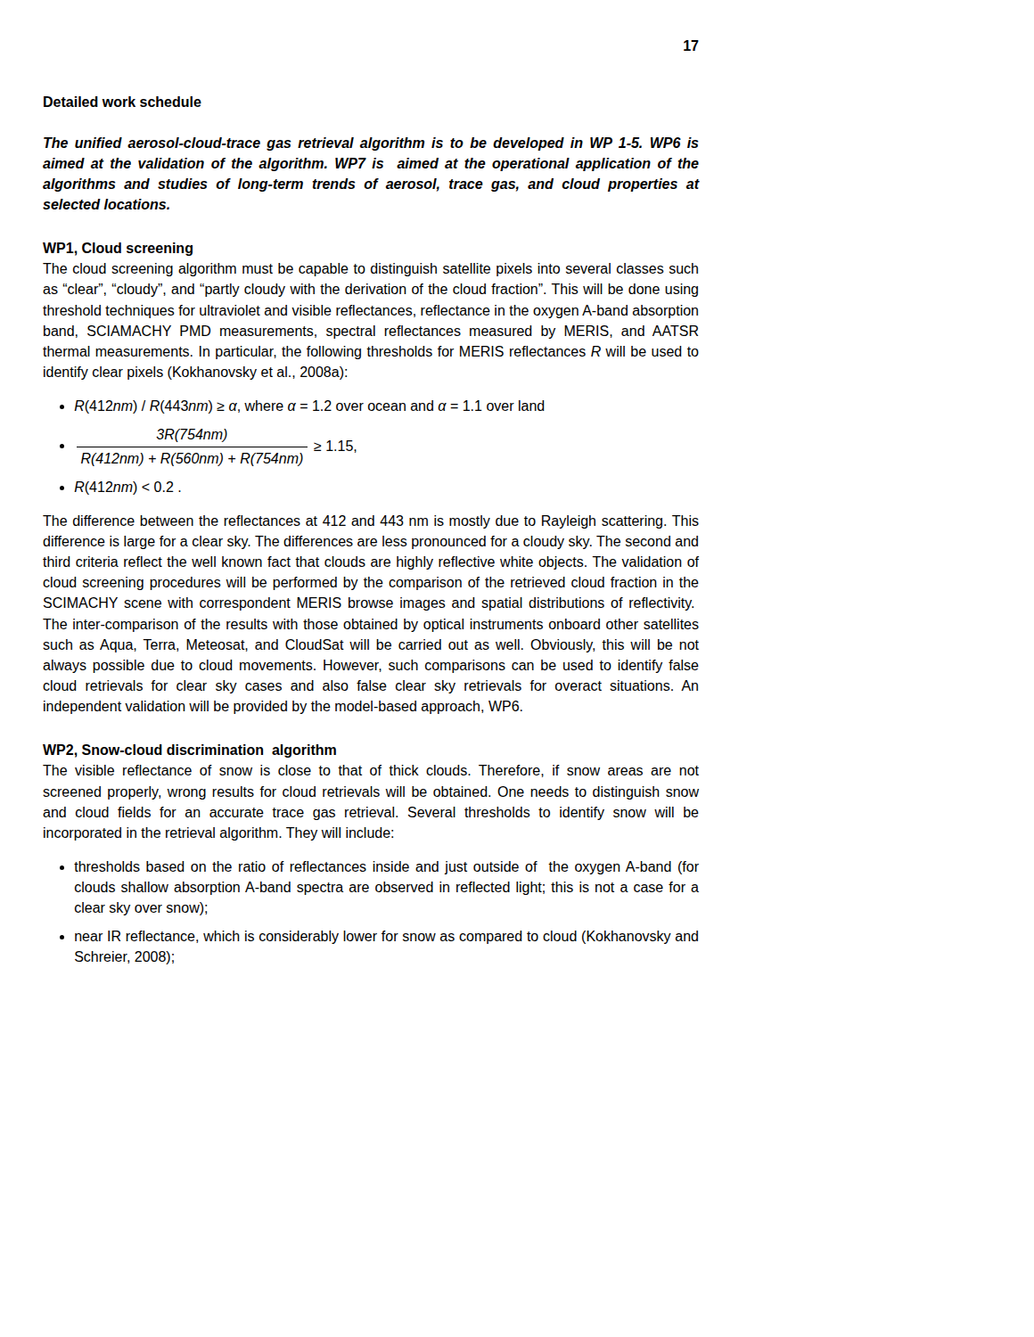17
Detailed work schedule
The unified aerosol-cloud-trace gas retrieval algorithm is to be developed in WP 1-5. WP6 is aimed at the validation of the algorithm. WP7 is aimed at the operational application of the algorithms and studies of long-term trends of aerosol, trace gas, and cloud properties at selected locations.
WP1, Cloud screening
The cloud screening algorithm must be capable to distinguish satellite pixels into several classes such as “clear”, “cloudy”, and “partly cloudy with the derivation of the cloud fraction”. This will be done using threshold techniques for ultraviolet and visible reflectances, reflectance in the oxygen A-band absorption band, SCIAMACHY PMD measurements, spectral reflectances measured by MERIS, and AATSR thermal measurements. In particular, the following thresholds for MERIS reflectances R will be used to identify clear pixels (Kokhanovsky et al., 2008a):
R(412nm) / R(443nm) ≥ α, where α = 1.2 over ocean and α = 1.1 over land
3R(754nm) R(412nm) + R(560nm) + R(754nm) ≥ 1.15,
R(412nm) < 0.2 .
The difference between the reflectances at 412 and 443 nm is mostly due to Rayleigh scattering. This difference is large for a clear sky. The differences are less pronounced for a cloudy sky. The second and third criteria reflect the well known fact that clouds are highly reflective white objects. The validation of cloud screening procedures will be performed by the comparison of the retrieved cloud fraction in the SCIMACHY scene with correspondent MERIS browse images and spatial distributions of reflectivity. The inter-comparison of the results with those obtained by optical instruments onboard other satellites such as Aqua, Terra, Meteosat, and CloudSat will be carried out as well. Obviously, this will be not always possible due to cloud movements. However, such comparisons can be used to identify false cloud retrievals for clear sky cases and also false clear sky retrievals for overact situations. An independent validation will be provided by the model-based approach, WP6.
WP2, Snow-cloud discrimination algorithm
The visible reflectance of snow is close to that of thick clouds. Therefore, if snow areas are not screened properly, wrong results for cloud retrievals will be obtained. One needs to distinguish snow and cloud fields for an accurate trace gas retrieval. Several thresholds to identify snow will be incorporated in the retrieval algorithm. They will include:
thresholds based on the ratio of reflectances inside and just outside of the oxygen A-band (for clouds shallow absorption A-band spectra are observed in reflected light; this is not a case for a clear sky over snow);
near IR reflectance, which is considerably lower for snow as compared to cloud (Kokhanovsky and Schreier, 2008);